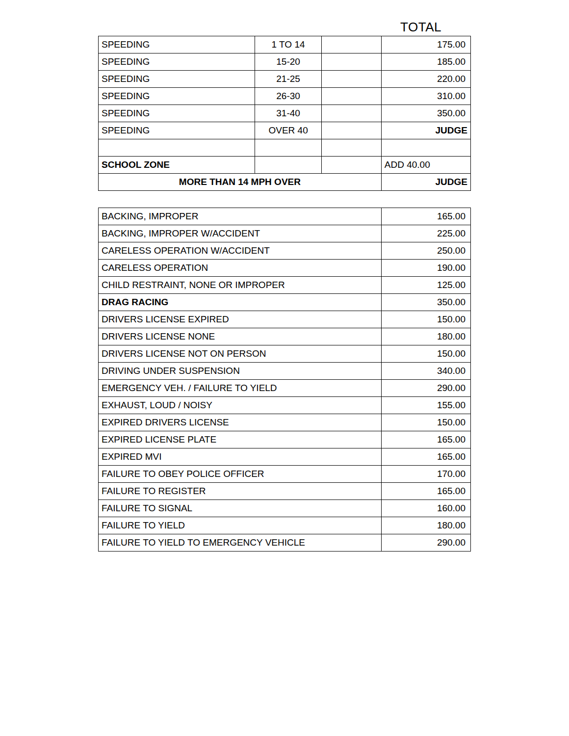TOTAL
| SPEEDING | 1 TO 14 | | 175.00 |
| SPEEDING | 15-20 | | 185.00 |
| SPEEDING | 21-25 | | 220.00 |
| SPEEDING | 26-30 | | 310.00 |
| SPEEDING | 31-40 | | 350.00 |
| SPEEDING | OVER 40 | | JUDGE |
| SCHOOL ZONE | | | ADD 40.00 |
| MORE THAN 14 MPH OVER | JUDGE |
| BACKING, IMPROPER | 165.00 |
| BACKING, IMPROPER W/ACCIDENT | 225.00 |
| CARELESS OPERATION W/ACCIDENT | 250.00 |
| CARELESS OPERATION | 190.00 |
| CHILD RESTRAINT, NONE OR IMPROPER | 125.00 |
| DRAG RACING | 350.00 |
| DRIVERS LICENSE EXPIRED | 150.00 |
| DRIVERS LICENSE NONE | 180.00 |
| DRIVERS LICENSE NOT ON PERSON | 150.00 |
| DRIVING UNDER SUSPENSION | 340.00 |
| EMERGENCY VEH. / FAILURE TO YIELD | 290.00 |
| EXHAUST, LOUD / NOISY | 155.00 |
| EXPIRED DRIVERS LICENSE | 150.00 |
| EXPIRED LICENSE PLATE | 165.00 |
| EXPIRED MVI | 165.00 |
| FAILURE TO OBEY POLICE OFFICER | 170.00 |
| FAILURE TO REGISTER | 165.00 |
| FAILURE TO SIGNAL | 160.00 |
| FAILURE TO YIELD | 180.00 |
| FAILURE TO YIELD TO EMERGENCY VEHICLE | 290.00 |